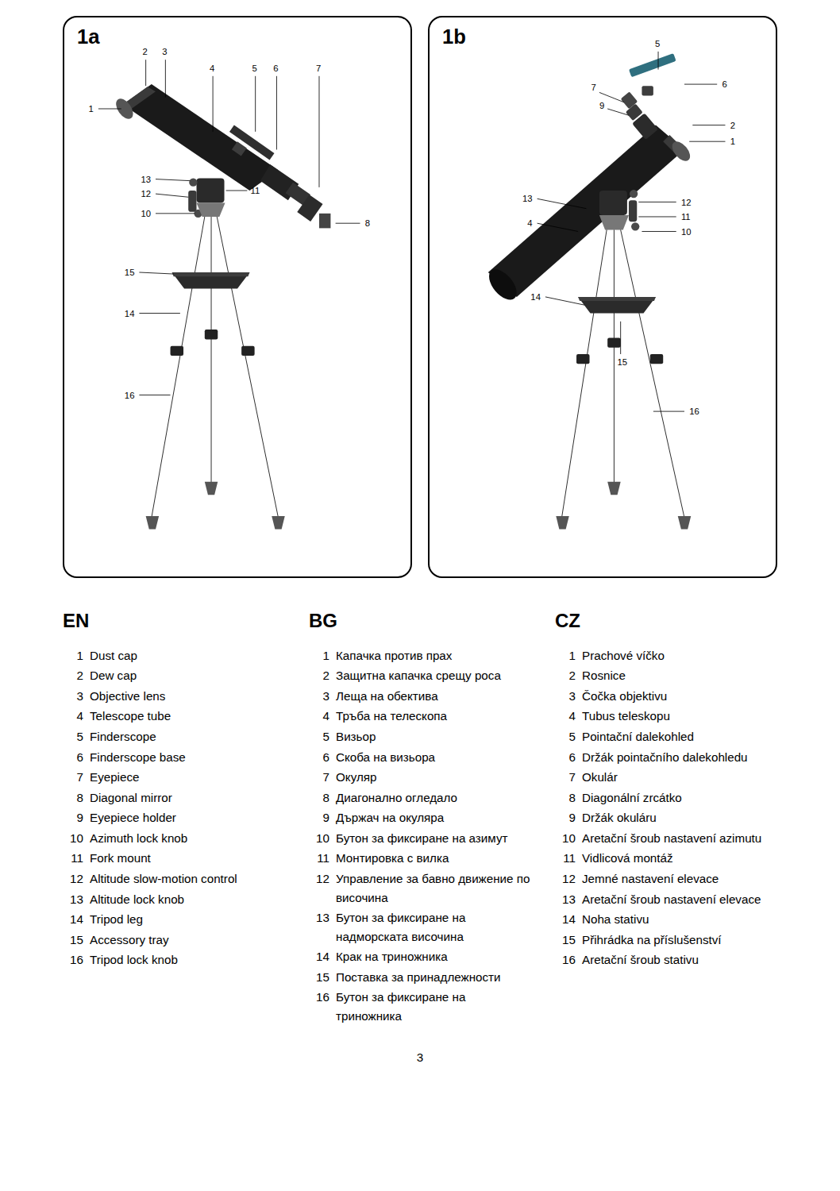1a 1 2 3 4 5 6 7 8 13 12 10 11 15 14 16
1b 5 6 2 1 7 9 13 4 12 11 10 14 15 16
EN
1 Dust cap
2 Dew cap
3 Objective lens
4 Telescope tube
5 Finderscope
6 Finderscope base
7 Eyepiece
8 Diagonal mirror
9 Eyepiece holder
10 Azimuth lock knob
11 Fork mount
12 Altitude slow-motion control
13 Altitude lock knob
14 Tripod leg
15 Accessory tray
16 Tripod lock knob
BG
1 Капачка против прах
2 Защитна капачка срещу роса
3 Леща на обектива
4 Тръба на телескопа
5 Визьор
6 Скоба на визьора
7 Окуляр
8 Диагонално огледало
9 Държач на окуляра
10 Бутон за фиксиране на азимут
11 Монтировка с вилка
12 Управление за бавно движение по височина
13 Бутон за фиксиране на надморската височина
14 Крак на триножника
15 Поставка за принадлежности
16 Бутон за фиксиране на триножника
CZ
1 Prachové víčko
2 Rosnice
3 Čočka objektivu
4 Tubus teleskopu
5 Pointační dalekohled
6 Držák pointačního dalekohledu
7 Okulár
8 Diagonální zrcátko
9 Držák okuláru
10 Aretační šroub nastavení azimutu
11 Vidlicová montáž
12 Jemné nastavení elevace
13 Aretační šroub nastavení elevace
14 Noha stativu
15 Přihrádka na příslušenství
16 Aretační šroub stativu
3